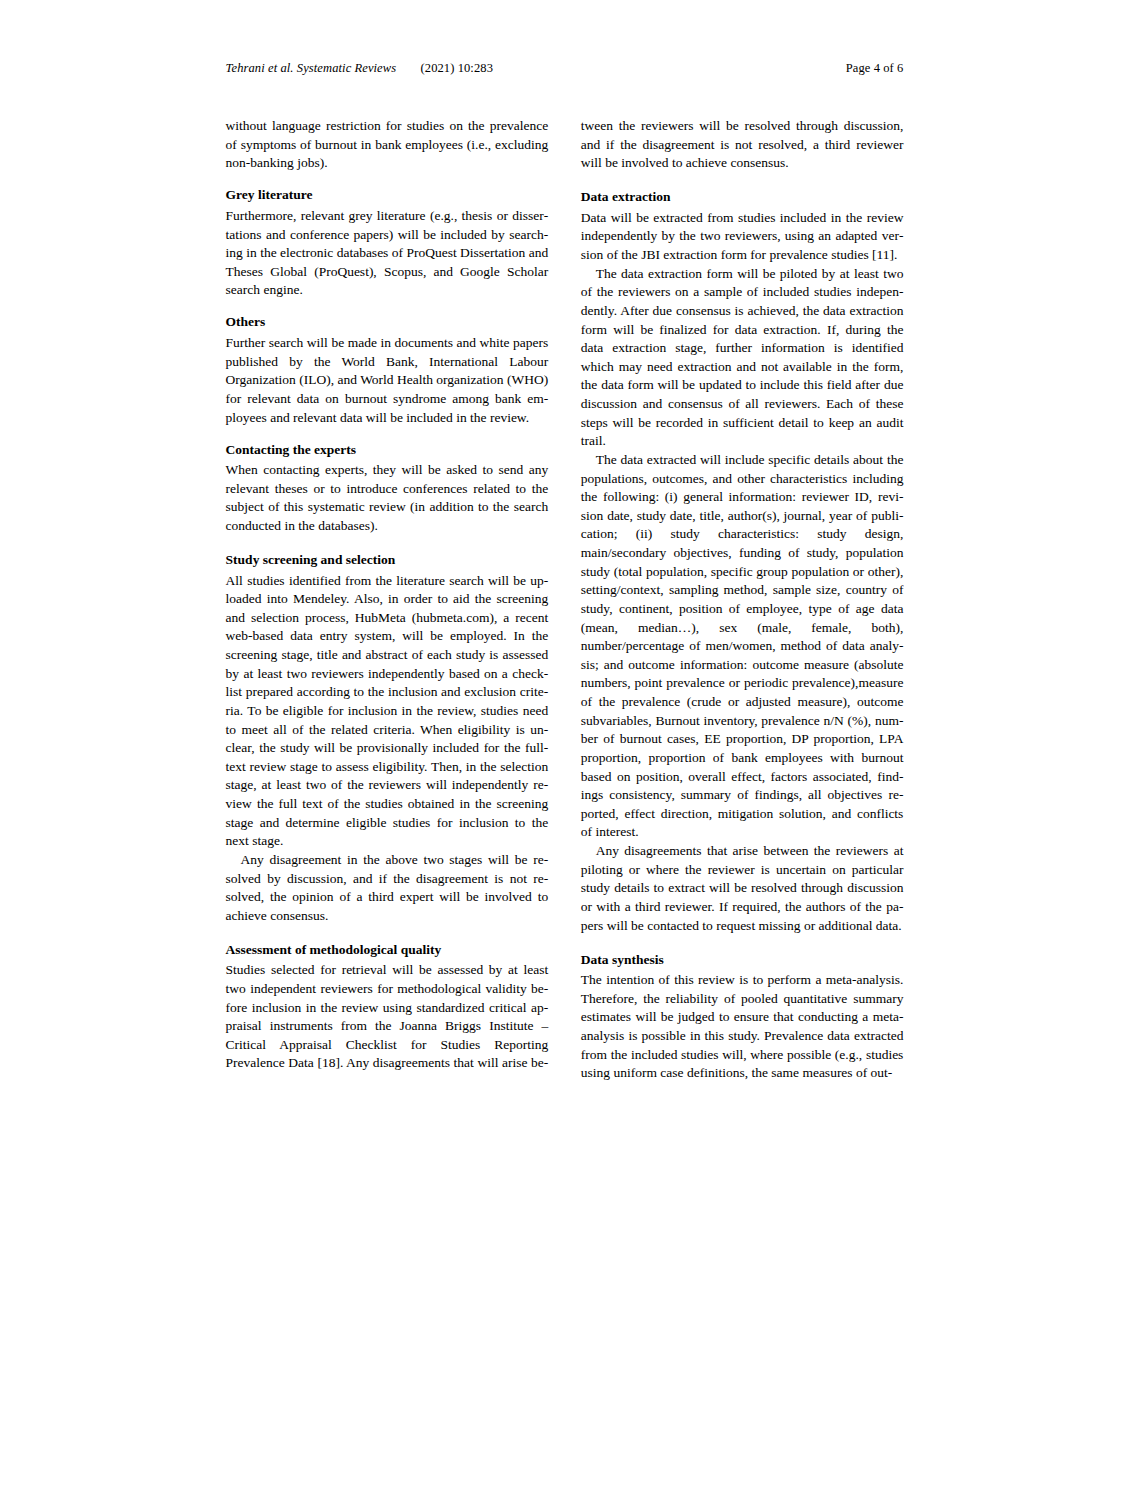Tehrani et al. Systematic Reviews (2021) 10:283
Page 4 of 6
without language restriction for studies on the prevalence of symptoms of burnout in bank employees (i.e., excluding non-banking jobs).
Grey literature
Furthermore, relevant grey literature (e.g., thesis or dissertations and conference papers) will be included by searching in the electronic databases of ProQuest Dissertation and Theses Global (ProQuest), Scopus, and Google Scholar search engine.
Others
Further search will be made in documents and white papers published by the World Bank, International Labour Organization (ILO), and World Health organization (WHO) for relevant data on burnout syndrome among bank employees and relevant data will be included in the review.
Contacting the experts
When contacting experts, they will be asked to send any relevant theses or to introduce conferences related to the subject of this systematic review (in addition to the search conducted in the databases).
Study screening and selection
All studies identified from the literature search will be uploaded into Mendeley. Also, in order to aid the screening and selection process, HubMeta (hubmeta.com), a recent web-based data entry system, will be employed. In the screening stage, title and abstract of each study is assessed by at least two reviewers independently based on a checklist prepared according to the inclusion and exclusion criteria. To be eligible for inclusion in the review, studies need to meet all of the related criteria. When eligibility is unclear, the study will be provisionally included for the full-text review stage to assess eligibility. Then, in the selection stage, at least two of the reviewers will independently review the full text of the studies obtained in the screening stage and determine eligible studies for inclusion to the next stage.
Any disagreement in the above two stages will be resolved by discussion, and if the disagreement is not resolved, the opinion of a third expert will be involved to achieve consensus.
Assessment of methodological quality
Studies selected for retrieval will be assessed by at least two independent reviewers for methodological validity before inclusion in the review using standardized critical appraisal instruments from the Joanna Briggs Institute – Critical Appraisal Checklist for Studies Reporting Prevalence Data [18]. Any disagreements that will arise between the reviewers will be resolved through discussion, and if the disagreement is not resolved, a third reviewer will be involved to achieve consensus.
Data extraction
Data will be extracted from studies included in the review independently by the two reviewers, using an adapted version of the JBI extraction form for prevalence studies [11].
The data extraction form will be piloted by at least two of the reviewers on a sample of included studies independently. After due consensus is achieved, the data extraction form will be finalized for data extraction. If, during the data extraction stage, further information is identified which may need extraction and not available in the form, the data form will be updated to include this field after due discussion and consensus of all reviewers. Each of these steps will be recorded in sufficient detail to keep an audit trail.
The data extracted will include specific details about the populations, outcomes, and other characteristics including the following: (i) general information: reviewer ID, revision date, study date, title, author(s), journal, year of publication; (ii) study characteristics: study design, main/secondary objectives, funding of study, population study (total population, specific group population or other), setting/context, sampling method, sample size, country of study, continent, position of employee, type of age data (mean, median…), sex (male, female, both), number/percentage of men/women, method of data analysis; and outcome information: outcome measure (absolute numbers, point prevalence or periodic prevalence),measure of the prevalence (crude or adjusted measure), outcome subvariables, Burnout inventory, prevalence n/N (%), number of burnout cases, EE proportion, DP proportion, LPA proportion, proportion of bank employees with burnout based on position, overall effect, factors associated, findings consistency, summary of findings, all objectives reported, effect direction, mitigation solution, and conflicts of interest.
Any disagreements that arise between the reviewers at piloting or where the reviewer is uncertain on particular study details to extract will be resolved through discussion or with a third reviewer. If required, the authors of the papers will be contacted to request missing or additional data.
Data synthesis
The intention of this review is to perform a meta-analysis. Therefore, the reliability of pooled quantitative summary estimates will be judged to ensure that conducting a meta-analysis is possible in this study. Prevalence data extracted from the included studies will, where possible (e.g., studies using uniform case definitions, the same measures of out-